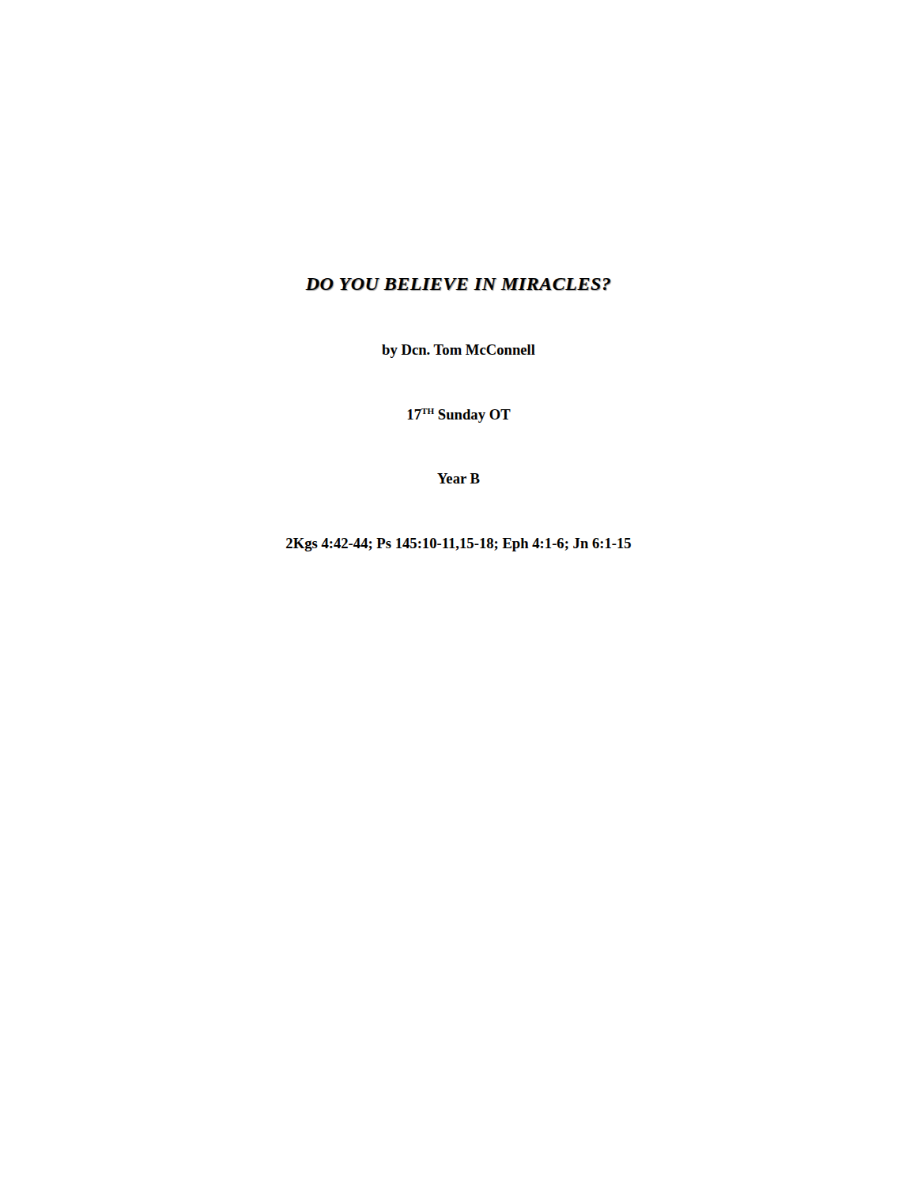DO YOU BELIEVE IN MIRACLES?
by Dcn. Tom McConnell
17TH Sunday OT
Year B
2Kgs 4:42-44; Ps 145:10-11,15-18; Eph 4:1-6; Jn 6:1-15